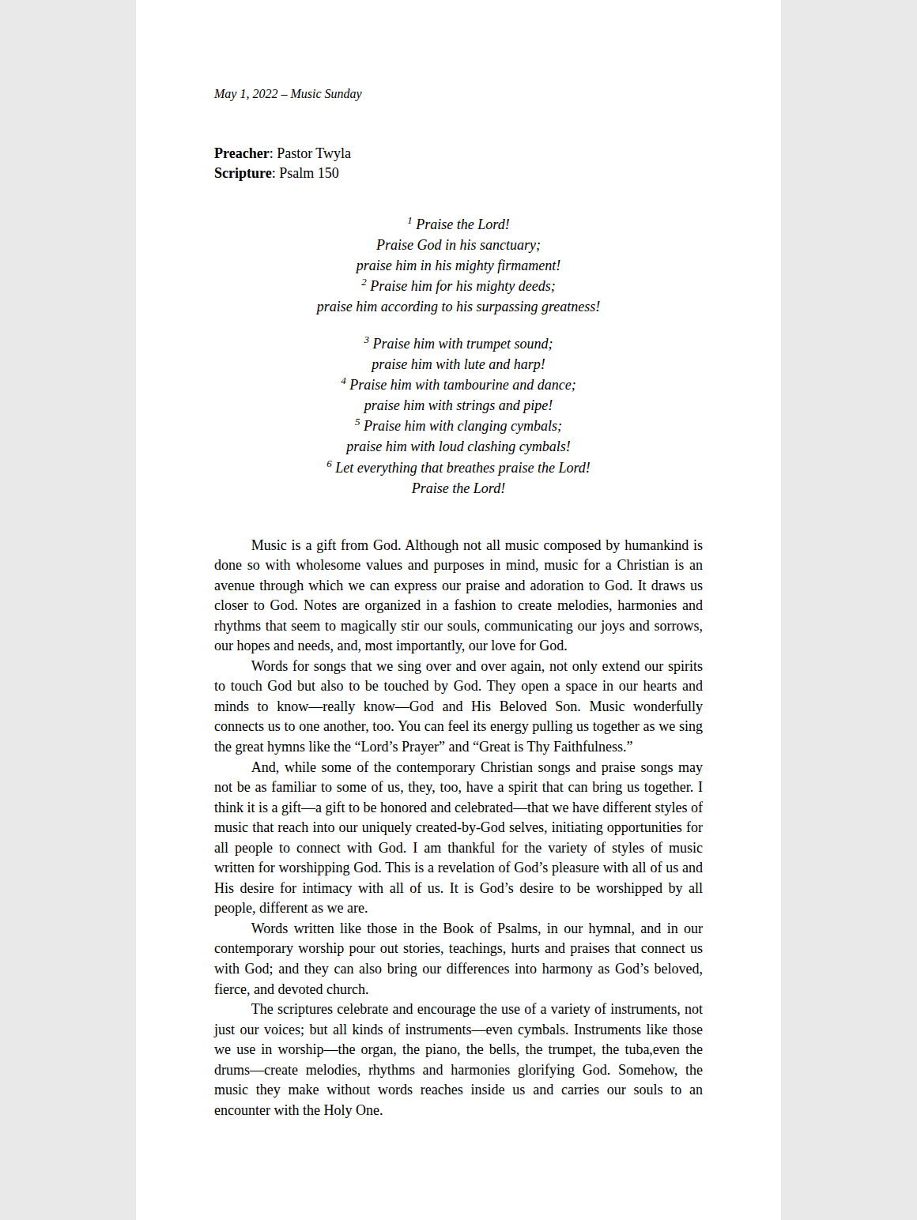May 1, 2022 – Music Sunday
Preacher: Pastor Twyla
Scripture: Psalm 150
1 Praise the Lord!
Praise God in his sanctuary;
praise him in his mighty firmament!
2 Praise him for his mighty deeds;
praise him according to his surpassing greatness!
3 Praise him with trumpet sound;
praise him with lute and harp!
4 Praise him with tambourine and dance;
praise him with strings and pipe!
5 Praise him with clanging cymbals;
praise him with loud clashing cymbals!
6 Let everything that breathes praise the Lord!
Praise the Lord!
Music is a gift from God. Although not all music composed by humankind is done so with wholesome values and purposes in mind, music for a Christian is an avenue through which we can express our praise and adoration to God. It draws us closer to God. Notes are organized in a fashion to create melodies, harmonies and rhythms that seem to magically stir our souls, communicating our joys and sorrows, our hopes and needs, and, most importantly, our love for God.
Words for songs that we sing over and over again, not only extend our spirits to touch God but also to be touched by God. They open a space in our hearts and minds to know—really know—God and His Beloved Son. Music wonderfully connects us to one another, too. You can feel its energy pulling us together as we sing the great hymns like the “Lord’s Prayer” and “Great is Thy Faithfulness.”
And, while some of the contemporary Christian songs and praise songs may not be as familiar to some of us, they, too, have a spirit that can bring us together. I think it is a gift—a gift to be honored and celebrated—that we have different styles of music that reach into our uniquely created-by-God selves, initiating opportunities for all people to connect with God. I am thankful for the variety of styles of music written for worshipping God. This is a revelation of God’s pleasure with all of us and His desire for intimacy with all of us. It is God’s desire to be worshipped by all people, different as we are.
Words written like those in the Book of Psalms, in our hymnal, and in our contemporary worship pour out stories, teachings, hurts and praises that connect us with God; and they can also bring our differences into harmony as God’s beloved, fierce, and devoted church.
The scriptures celebrate and encourage the use of a variety of instruments, not just our voices; but all kinds of instruments—even cymbals. Instruments like those we use in worship—the organ, the piano, the bells, the trumpet, the tuba,even the drums—create melodies, rhythms and harmonies glorifying God. Somehow, the music they make without words reaches inside us and carries our souls to an encounter with the Holy One.